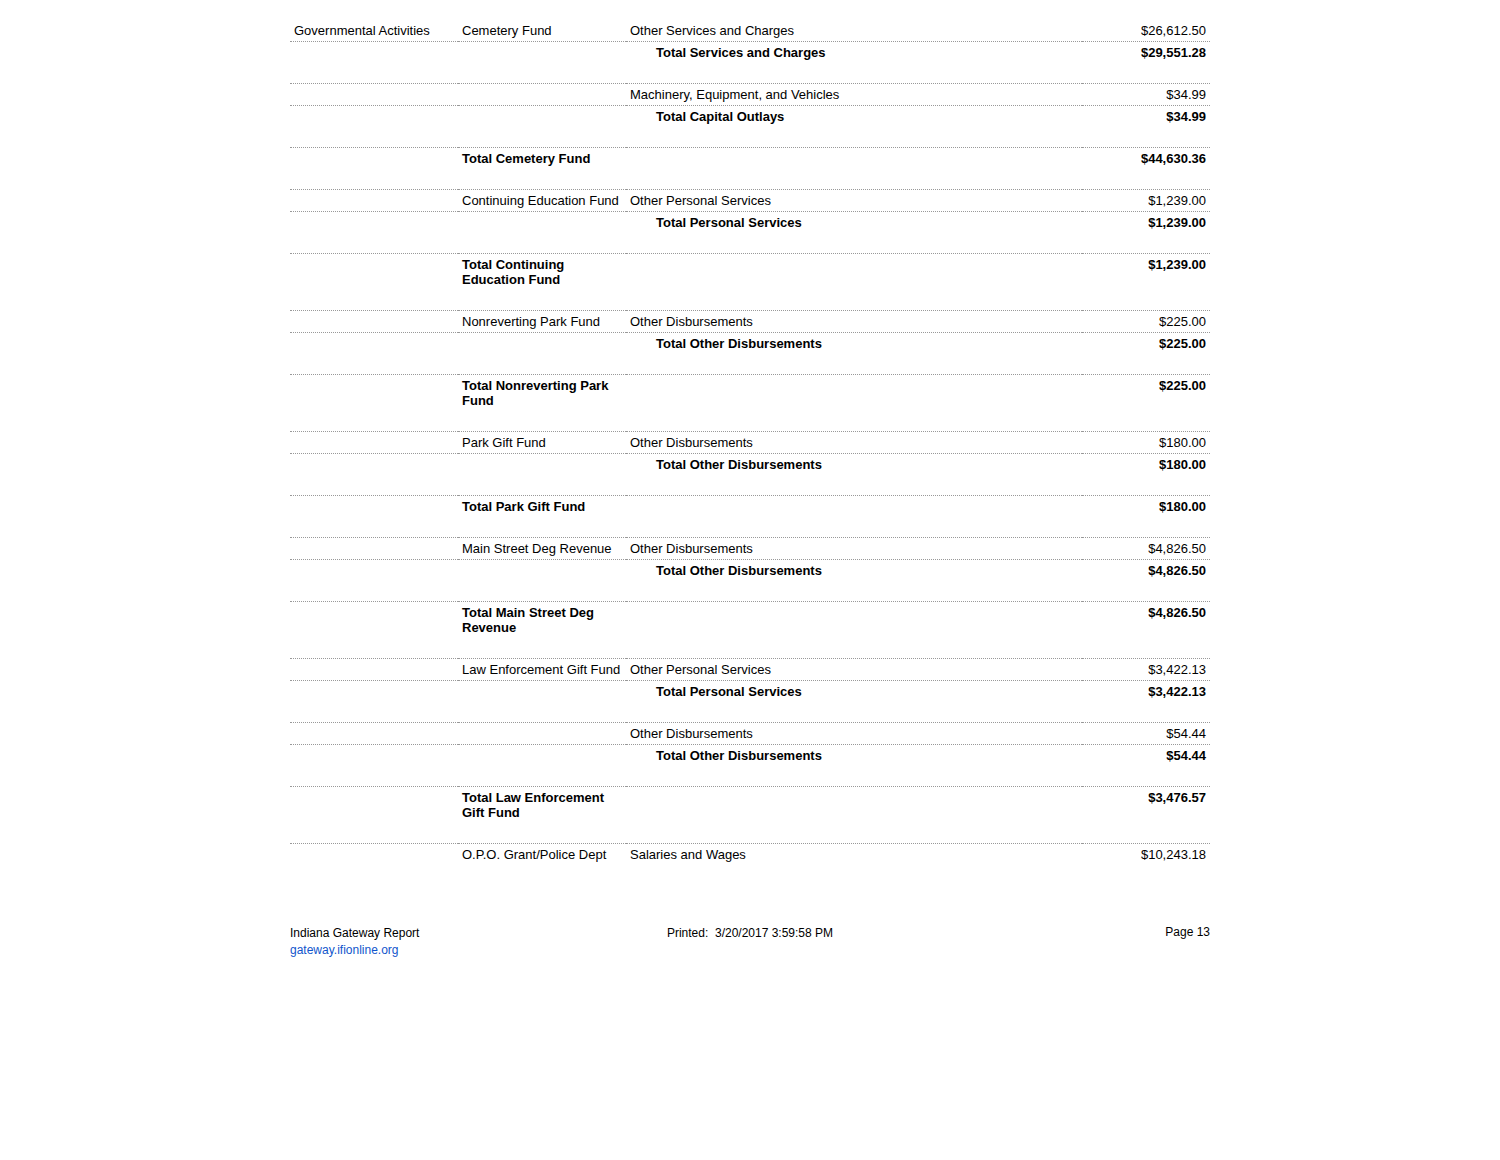| Governmental Activities | Cemetery Fund | Other Services and Charges | $26,612.50 |
| | | Total Services and Charges | $29,551.28 |
| | | Machinery, Equipment, and Vehicles | $34.99 |
| | | Total Capital Outlays | $34.99 |
| | Total Cemetery Fund | | $44,630.36 |
| | Continuing Education Fund | Other Personal Services | $1,239.00 |
| | | Total Personal Services | $1,239.00 |
| | Total Continuing Education Fund | | $1,239.00 |
| | Nonreverting Park Fund | Other Disbursements | $225.00 |
| | | Total Other Disbursements | $225.00 |
| | Total Nonreverting Park Fund | | $225.00 |
| | Park Gift Fund | Other Disbursements | $180.00 |
| | | Total Other Disbursements | $180.00 |
| | Total Park Gift Fund | | $180.00 |
| | Main Street Deg Revenue | Other Disbursements | $4,826.50 |
| | | Total Other Disbursements | $4,826.50 |
| | Total Main Street Deg Revenue | | $4,826.50 |
| | Law Enforcement Gift Fund | Other Personal Services | $3,422.13 |
| | | Total Personal Services | $3,422.13 |
| | | Other Disbursements | $54.44 |
| | | Total Other Disbursements | $54.44 |
| | Total Law Enforcement Gift Fund | | $3,476.57 |
| | O.P.O. Grant/Police Dept | Salaries and Wages | $10,243.18 |
Indiana Gateway Report
gateway.ifionline.org
Printed: 3/20/2017 3:59:58 PM
Page 13